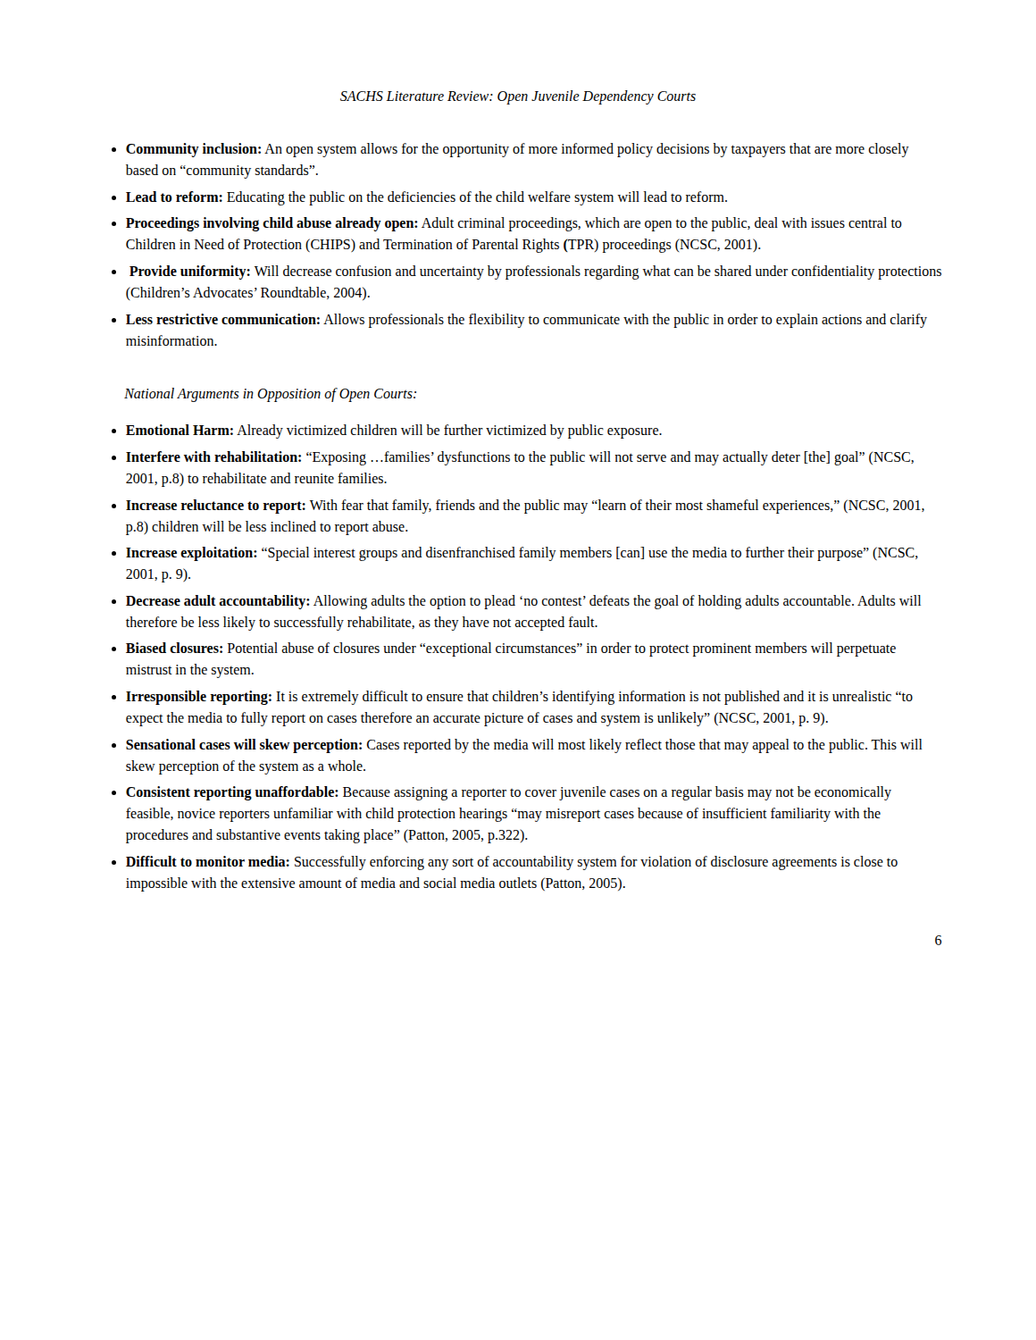SACHS Literature Review: Open Juvenile Dependency Courts
Community inclusion: An open system allows for the opportunity of more informed policy decisions by taxpayers that are more closely based on “community standards”.
Lead to reform: Educating the public on the deficiencies of the child welfare system will lead to reform.
Proceedings involving child abuse already open: Adult criminal proceedings, which are open to the public, deal with issues central to Children in Need of Protection (CHIPS) and Termination of Parental Rights (TPR) proceedings (NCSC, 2001).
Provide uniformity: Will decrease confusion and uncertainty by professionals regarding what can be shared under confidentiality protections (Children’s Advocates’ Roundtable, 2004).
Less restrictive communication: Allows professionals the flexibility to communicate with the public in order to explain actions and clarify misinformation.
National Arguments in Opposition of Open Courts:
Emotional Harm: Already victimized children will be further victimized by public exposure.
Interfere with rehabilitation: “Exposing …families’ dysfunctions to the public will not serve and may actually deter [the] goal” (NCSC, 2001, p.8) to rehabilitate and reunite families.
Increase reluctance to report: With fear that family, friends and the public may “learn of their most shameful experiences,” (NCSC, 2001, p.8) children will be less inclined to report abuse.
Increase exploitation: “Special interest groups and disenfranchised family members [can] use the media to further their purpose” (NCSC, 2001, p. 9).
Decrease adult accountability: Allowing adults the option to plead ‘no contest’ defeats the goal of holding adults accountable. Adults will therefore be less likely to successfully rehabilitate, as they have not accepted fault.
Biased closures: Potential abuse of closures under “exceptional circumstances” in order to protect prominent members will perpetuate mistrust in the system.
Irresponsible reporting: It is extremely difficult to ensure that children’s identifying information is not published and it is unrealistic “to expect the media to fully report on cases therefore an accurate picture of cases and system is unlikely” (NCSC, 2001, p. 9).
Sensational cases will skew perception: Cases reported by the media will most likely reflect those that may appeal to the public. This will skew perception of the system as a whole.
Consistent reporting unaffordable: Because assigning a reporter to cover juvenile cases on a regular basis may not be economically feasible, novice reporters unfamiliar with child protection hearings “may misreport cases because of insufficient familiarity with the procedures and substantive events taking place” (Patton, 2005, p.322).
Difficult to monitor media: Successfully enforcing any sort of accountability system for violation of disclosure agreements is close to impossible with the extensive amount of media and social media outlets (Patton, 2005).
6